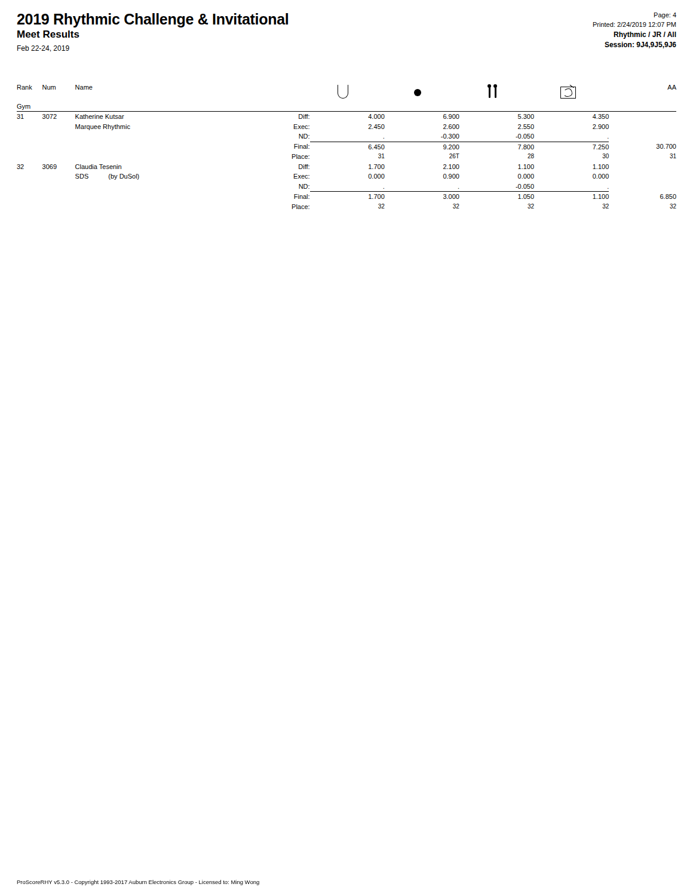Page: 4
Printed: 2/24/2019 12:07 PM
Rhythmic / JR / All
Session: 9J4,9J5,9J6
2019 Rhythmic Challenge & Invitational
Meet Results
Feb 22-24, 2019
| Rank | Num | Name | | | | | | AA |
| --- | --- | --- | --- | --- | --- | --- | --- | --- |
| Gym | |
| 31 | 3072 | Katherine Kutsar | Diff: | 4.000 | 6.900 | 5.300 | 4.350 | |
| | | Marquee Rhythmic | Exec: | 2.450 | 2.600 | 2.550 | 2.900 | |
| | | | ND: | . | -0.300 | -0.050 | . | |
| | | | Final: | 6.450 | 9.200 | 7.800 | 7.250 | 30.700 |
| | | | Place: | 31 | 26T | 28 | 30 | 31 |
| 32 | 3069 | Claudia Tesenin | Diff: | 1.700 | 2.100 | 1.100 | 1.100 | |
| | | SDS (by DuSol) | Exec: | 0.000 | 0.900 | 0.000 | 0.000 | |
| | | | ND: | . | . | -0.050 | . | |
| | | | Final: | 1.700 | 3.000 | 1.050 | 1.100 | 6.850 |
| | | | Place: | 32 | 32 | 32 | 32 | 32 |
ProScoreRHY v5.3.0 - Copyright 1993-2017 Auburn Electronics Group - Licensed to: Ming Wong